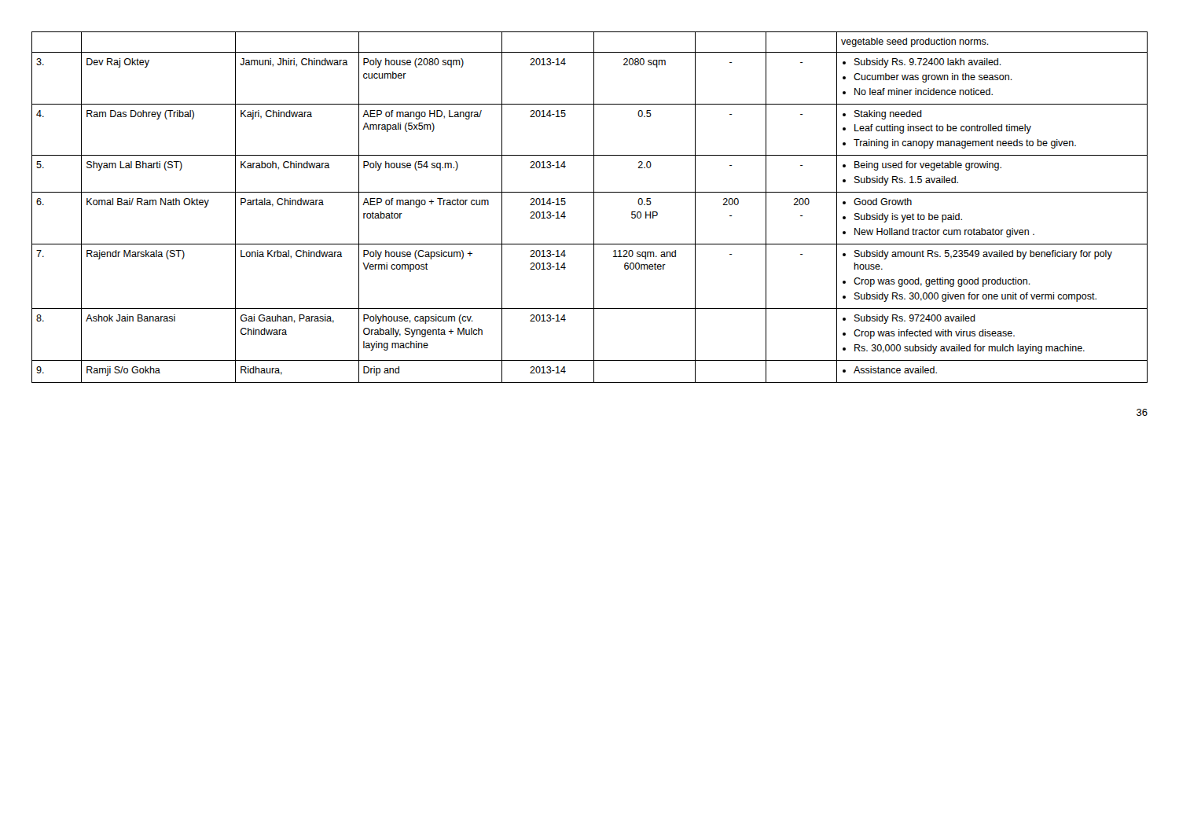| | | | | | | | | vegetable seed production norms. |
| 3. | Dev Raj Oktey | Jamuni, Jhiri, Chindwara | Poly house (2080 sqm) cucumber | 2013-14 | 2080 sqm | - | - | Subsidy Rs. 9.72400 lakh availed. Cucumber was grown in the season. No leaf miner incidence noticed. |
| 4. | Ram Das Dohrey (Tribal) | Kajri, Chindwara | AEP of mango HD, Langra/ Amrapali (5x5m) | 2014-15 | 0.5 | - | - | Staking needed Leaf cutting insect to be controlled timely Training in canopy management needs to be given. |
| 5. | Shyam Lal Bharti (ST) | Karaboh, Chindwara | Poly house (54 sq.m.) | 2013-14 | 2.0 | - | - | Being used for vegetable growing. Subsidy Rs. 1.5 availed. |
| 6. | Komal Bai/ Ram Nath Oktey | Partala, Chindwara | AEP of mango + Tractor cum rotabator | 2014-15 2013-14 | 0.5 50 HP | 200 - | 200 - | Good Growth Subsidy is yet to be paid. New Holland tractor cum rotabator given . |
| 7. | Rajendr Marskala (ST) | Lonia Krbal, Chindwara | Poly house (Capsicum) + Vermi compost | 2013-14 2013-14 | 1120 sqm. and 600meter | - | - | Subsidy amount Rs. 5,23549 availed by beneficiary for poly house. Crop was good, getting good production. Subsidy Rs. 30,000 given for one unit of vermi compost. |
| 8. | Ashok Jain Banarasi | Gai Gauhan, Parasia, Chindwara | Polyhouse, capsicum (cv. Orabally, Syngenta + Mulch laying machine | 2013-14 | | | | Subsidy Rs. 972400 availed Crop was infected with virus disease. Rs. 30,000 subsidy availed for mulch laying machine. |
| 9. | Ramji S/o Gokha | Ridhaura, | Drip and | 2013-14 | | | | Assistance availed. |
36